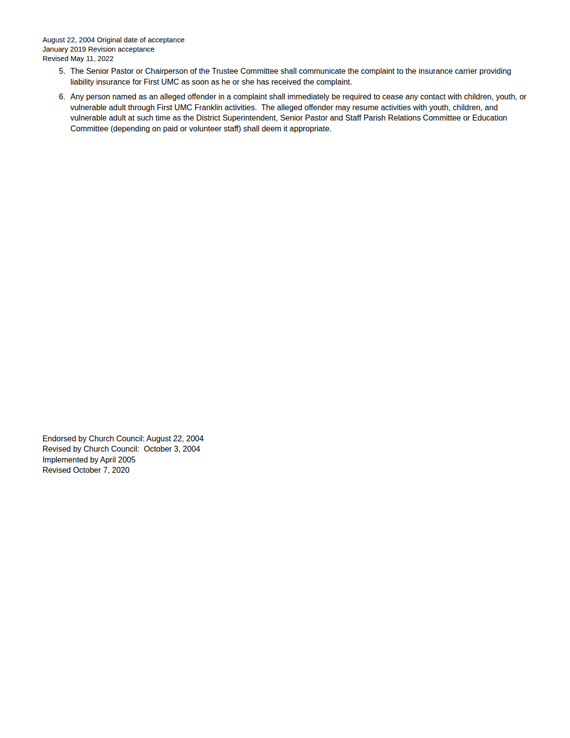August 22, 2004 Original date of acceptance
January 2019 Revision acceptance
Revised May 11, 2022
The Senior Pastor or Chairperson of the Trustee Committee shall communicate the complaint to the insurance carrier providing liability insurance for First UMC as soon as he or she has received the complaint.
Any person named as an alleged offender in a complaint shall immediately be required to cease any contact with children, youth, or vulnerable adult through First UMC Franklin activities. The alleged offender may resume activities with youth, children, and vulnerable adult at such time as the District Superintendent, Senior Pastor and Staff Parish Relations Committee or Education Committee (depending on paid or volunteer staff) shall deem it appropriate.
Endorsed by Church Council: August 22, 2004
Revised by Church Council: October 3, 2004
Implemented by April 2005
Revised October 7, 2020